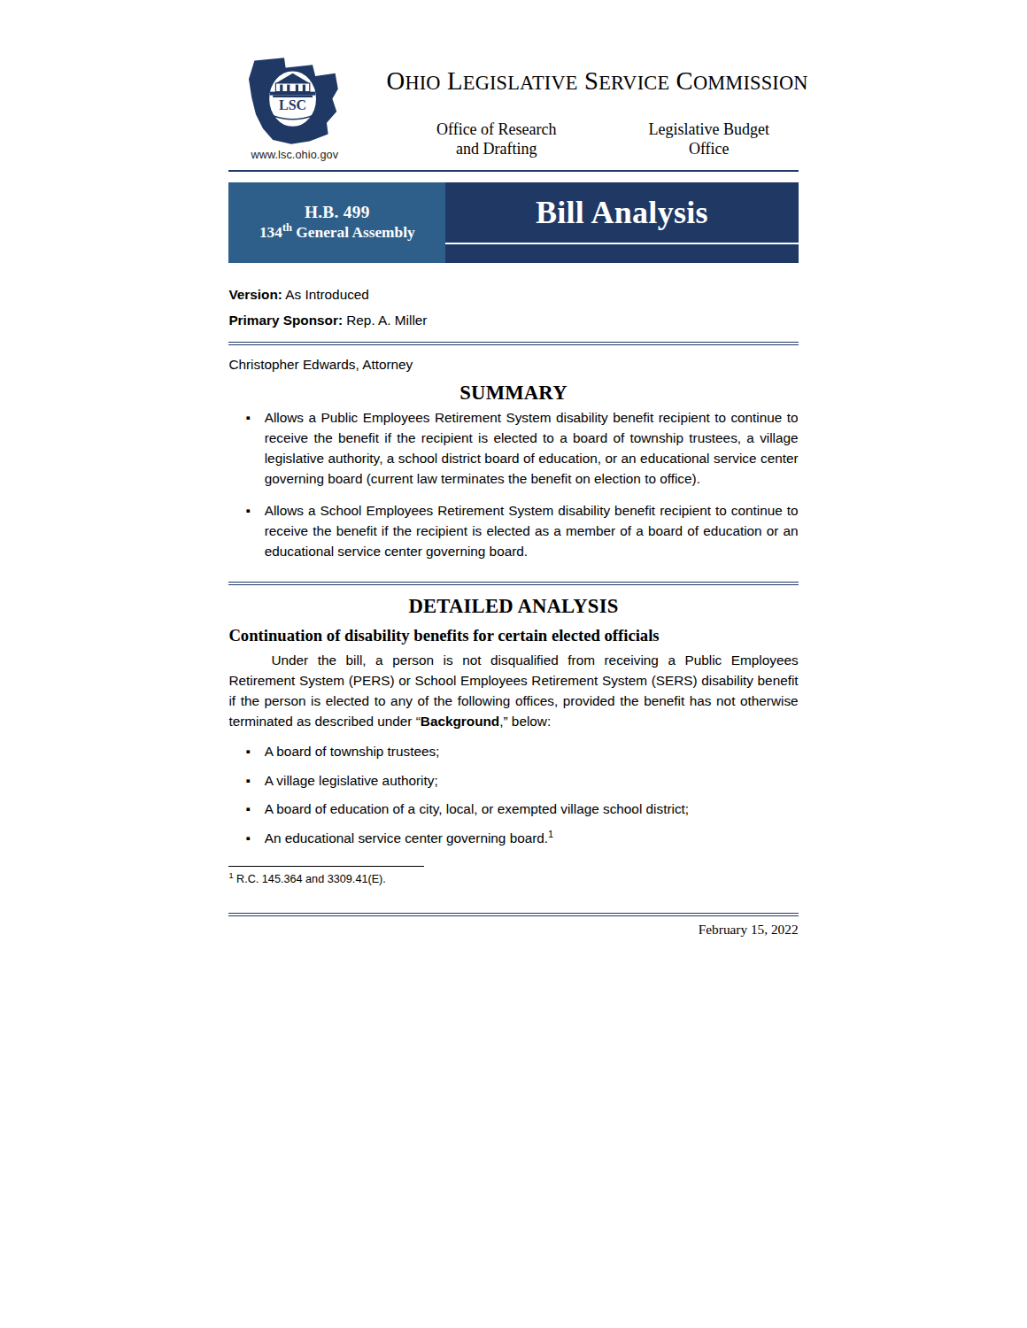LSC
www.lsc.ohio.gov
OHIO LEGISLATIVE SERVICE COMMISSION
Office of Research
and Drafting
Legislative Budget
Office
H.B. 499
134th General Assembly
Bill Analysis
Version: As Introduced
Primary Sponsor: Rep. A. Miller
Christopher Edwards, Attorney
SUMMARY
Allows a Public Employees Retirement System disability benefit recipient to continue to receive the benefit if the recipient is elected to a board of township trustees, a village legislative authority, a school district board of education, or an educational service center governing board (current law terminates the benefit on election to office).
Allows a School Employees Retirement System disability benefit recipient to continue to receive the benefit if the recipient is elected as a member of a board of education or an educational service center governing board.
DETAILED ANALYSIS
Continuation of disability benefits for certain elected officials
Under the bill, a person is not disqualified from receiving a Public Employees Retirement System (PERS) or School Employees Retirement System (SERS) disability benefit if the person is elected to any of the following offices, provided the benefit has not otherwise terminated as described under “Background,” below:
A board of township trustees;
A village legislative authority;
A board of education of a city, local, or exempted village school district;
An educational service center governing board.1
1 R.C. 145.364 and 3309.41(E).
February 15, 2022